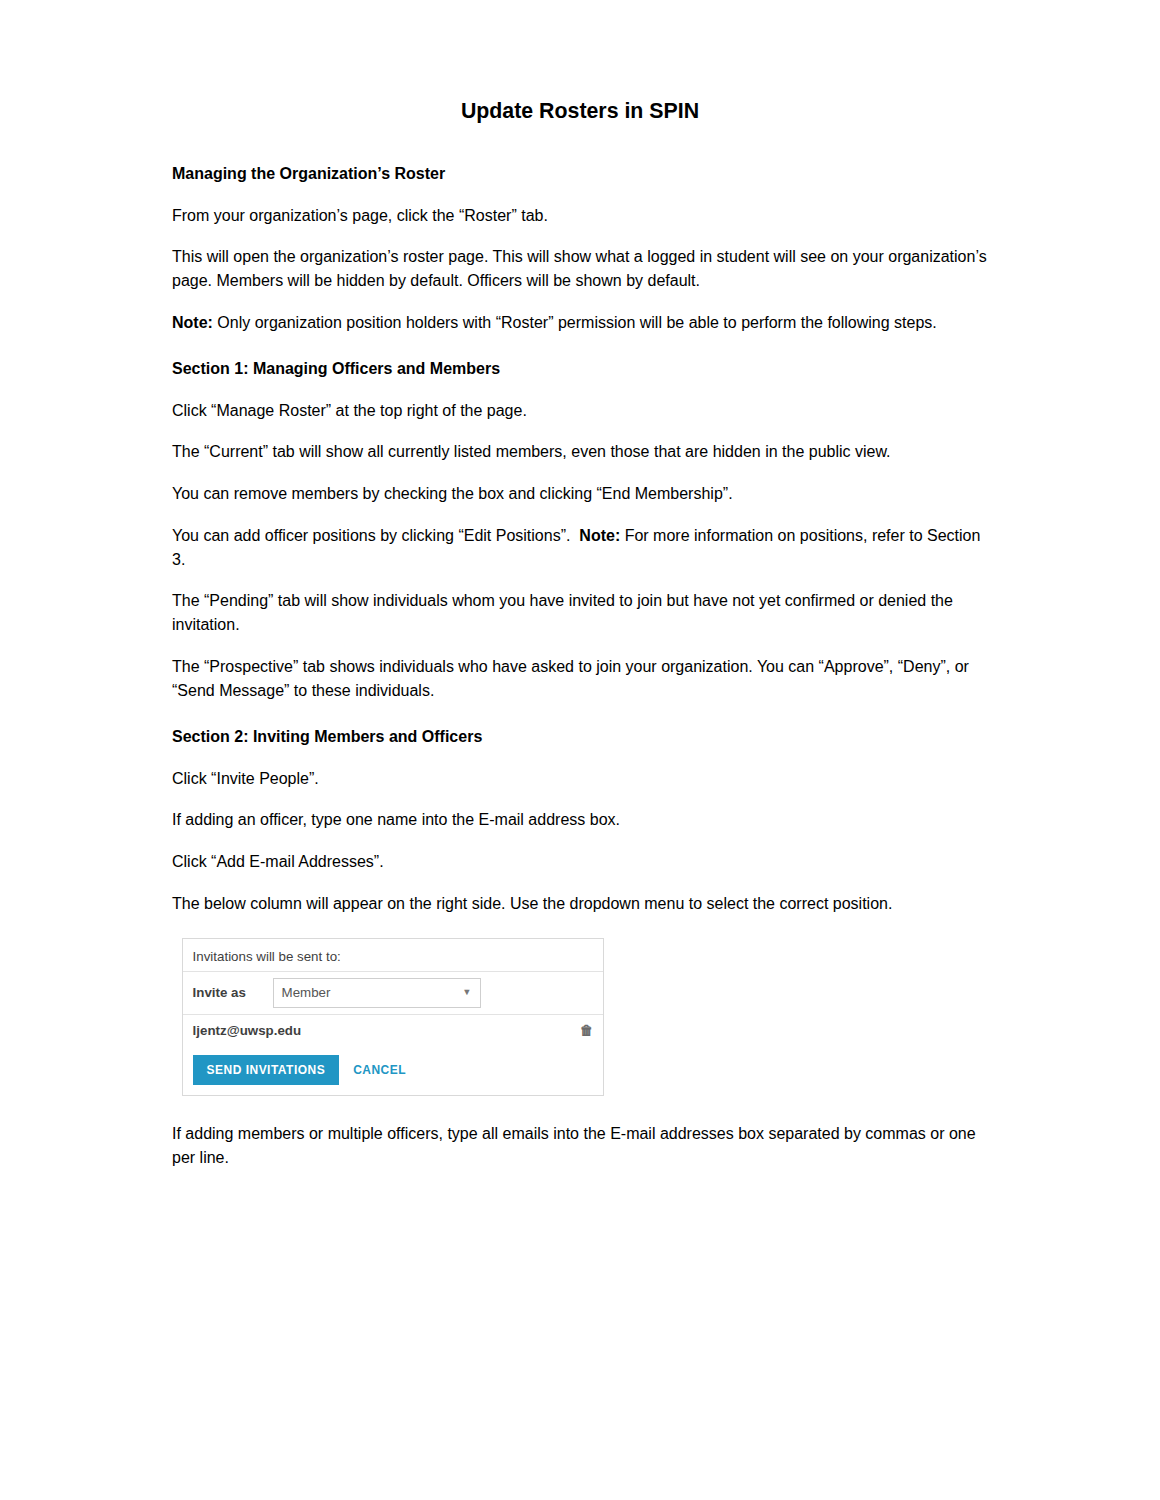Update Rosters in SPIN
Managing the Organization’s Roster
From your organization’s page, click the “Roster” tab.
This will open the organization’s roster page. This will show what a logged in student will see on your organization’s page. Members will be hidden by default. Officers will be shown by default.
Note: Only organization position holders with “Roster” permission will be able to perform the following steps.
Section 1: Managing Officers and Members
Click “Manage Roster” at the top right of the page.
The “Current” tab will show all currently listed members, even those that are hidden in the public view.
You can remove members by checking the box and clicking “End Membership”.
You can add officer positions by clicking “Edit Positions”. Note: For more information on positions, refer to Section 3.
The “Pending” tab will show individuals whom you have invited to join but have not yet confirmed or denied the invitation.
The “Prospective” tab shows individuals who have asked to join your organization. You can “Approve”, “Deny”, or “Send Message” to these individuals.
Section 2: Inviting Members and Officers
Click “Invite People”.
If adding an officer, type one name into the E-mail address box.
Click “Add E-mail Addresses”.
The below column will appear on the right side. Use the dropdown menu to select the correct position.
Invitations will be sent to:
Invite as
Member▼
ljentz@uwsp.edu 🗑
SEND INVITATIONS CANCEL
If adding members or multiple officers, type all emails into the E-mail addresses box separated by commas or one per line.